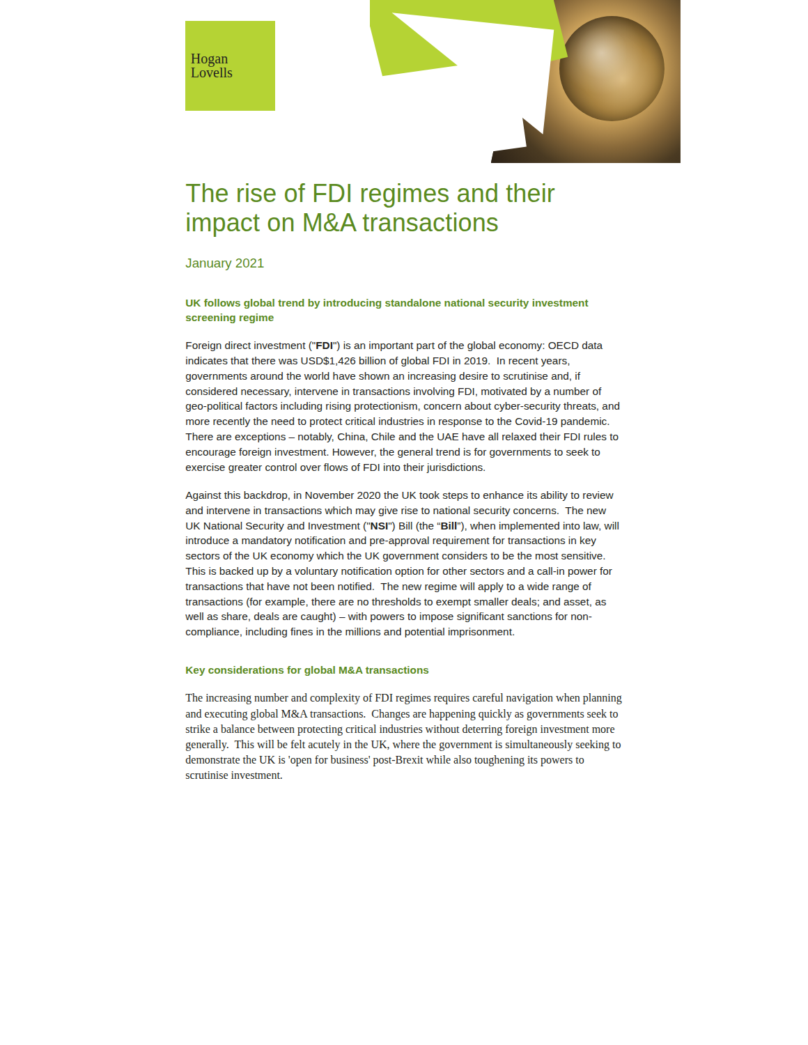Hogan
Lovells
The rise of FDI regimes and their impact on M&A transactions
January 2021
UK follows global trend by introducing standalone national security investment screening regime
Foreign direct investment ("FDI") is an important part of the global economy: OECD data indicates that there was USD$1,426 billion of global FDI in 2019. In recent years, governments around the world have shown an increasing desire to scrutinise and, if considered necessary, intervene in transactions involving FDI, motivated by a number of geo-political factors including rising protectionism, concern about cyber-security threats, and more recently the need to protect critical industries in response to the Covid-19 pandemic. There are exceptions – notably, China, Chile and the UAE have all relaxed their FDI rules to encourage foreign investment. However, the general trend is for governments to seek to exercise greater control over flows of FDI into their jurisdictions.
Against this backdrop, in November 2020 the UK took steps to enhance its ability to review and intervene in transactions which may give rise to national security concerns. The new UK National Security and Investment ("NSI") Bill (the “Bill”), when implemented into law, will introduce a mandatory notification and pre-approval requirement for transactions in key sectors of the UK economy which the UK government considers to be the most sensitive. This is backed up by a voluntary notification option for other sectors and a call-in power for transactions that have not been notified. The new regime will apply to a wide range of transactions (for example, there are no thresholds to exempt smaller deals; and asset, as well as share, deals are caught) – with powers to impose significant sanctions for non-compliance, including fines in the millions and potential imprisonment.
Key considerations for global M&A transactions
The increasing number and complexity of FDI regimes requires careful navigation when planning and executing global M&A transactions. Changes are happening quickly as governments seek to strike a balance between protecting critical industries without deterring foreign investment more generally. This will be felt acutely in the UK, where the government is simultaneously seeking to demonstrate the UK is 'open for business' post-Brexit while also toughening its powers to scrutinise investment.